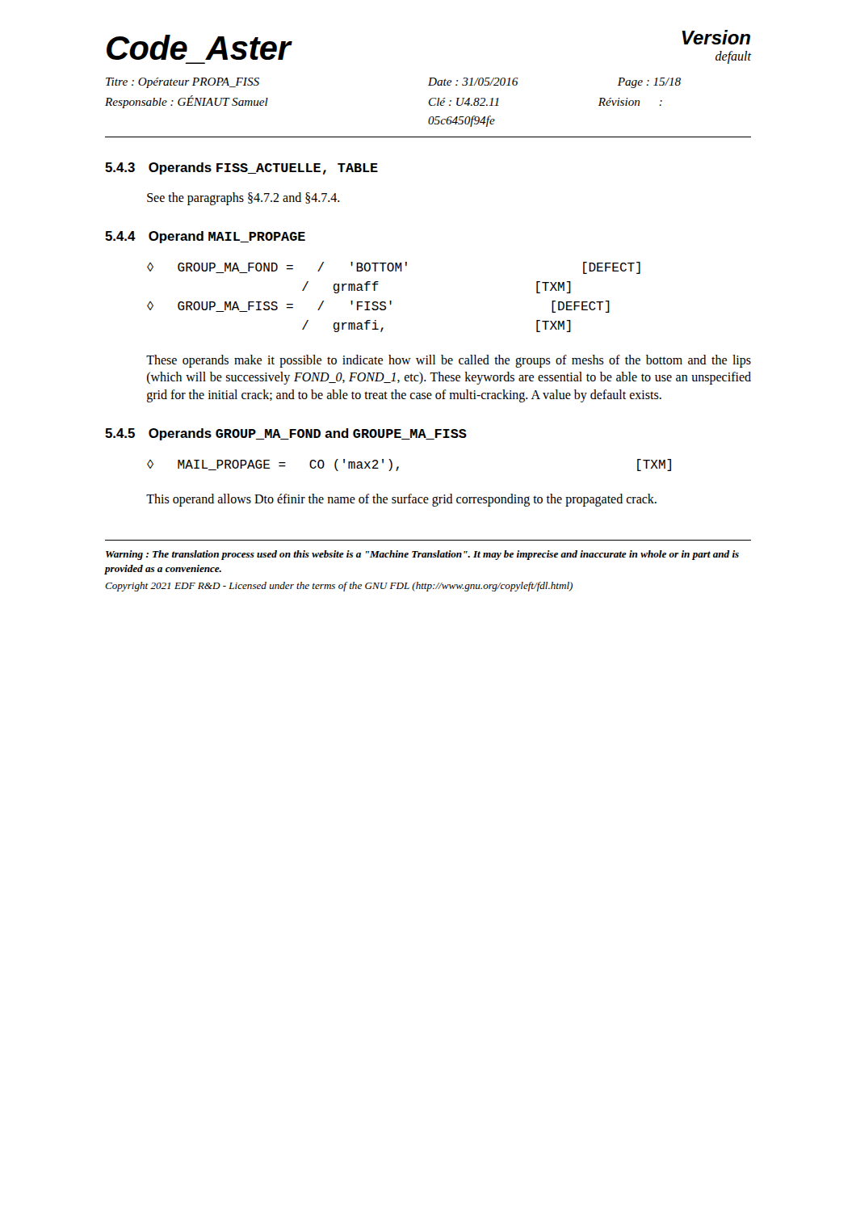Version default
Code_Aster
| Titre : Opérateur PROPA_FISS | / Date : 31/05/2016 / Page : 15/18 / |
| Responsable : GÉNIAUT Samuel | / Clé : U4.82.11 / Révision : / / 05c6450f94fe / |
5.4.3 Operands FISS_ACTUELLE, TABLE
See the paragraphs §4.7.2 and §4.7.4.
5.4.4 Operand MAIL_PROPAGE
◊ GROUP_MA_FOND = / 'BOTTOM' [DEFECT] / grmaff [TXM] ◊ GROUP_MA_FISS = / 'FISS' [DEFECT] / grmafi, [TXM]
These operands make it possible to indicate how will be called the groups of meshs of the bottom and the lips (which will be successively FOND_0, FOND_1, etc). These keywords are essential to be able to use an unspecified grid for the initial crack; and to be able to treat the case of multi-cracking. A value by default exists.
5.4.5 Operands GROUP_MA_FOND and GROUPE_MA_FISS
◊ MAIL_PROPAGE = CO ('max2'), [TXM]
This operand allows Dto éfinir the name of the surface grid corresponding to the propagated crack.
Warning : The translation process used on this website is a "Machine Translation". It may be imprecise and inaccurate in whole or in part and is provided as a convenience.
Copyright 2021 EDF R&D - Licensed under the terms of the GNU FDL (http://www.gnu.org/copyleft/fdl.html)